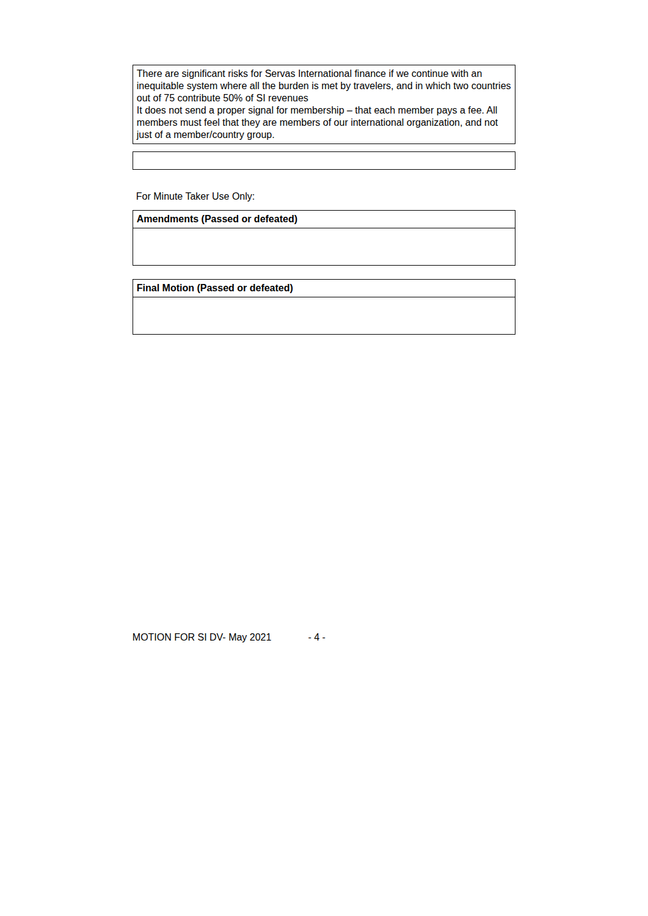| There are significant risks for Servas International finance if we continue with an inequitable system where all the burden is met by travelers, and in which two countries out of 75 contribute 50% of SI revenues It does not send a proper signal for membership – that each member pays a fee. All members must feel that they are members of our international organization, and not just of a member/country group. |
For Minute Taker Use Only:
| Amendments (Passed or defeated) |
| Final Motion (Passed or defeated) |
MOTION FOR SI DV- May 2021 - 4 -